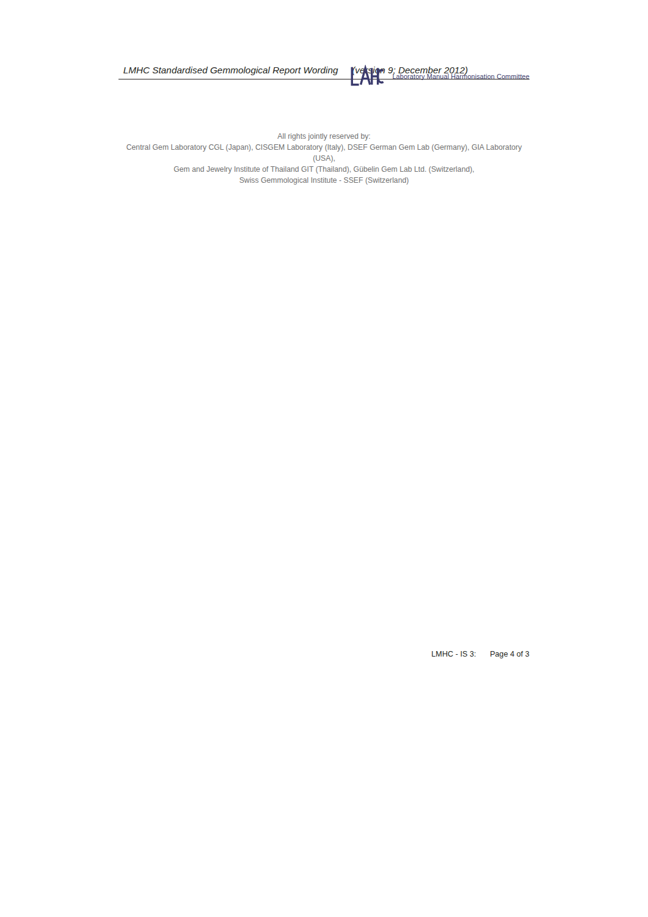Laboratory Manual Harmonisation Committee
LMHC Standardised Gemmological Report Wording(version 9; December 2012)
All rights jointly reserved by:
Central Gem Laboratory CGL (Japan), CISGEM Laboratory (Italy), DSEF German Gem Lab (Germany), GIA Laboratory (USA),
Gem and Jewelry Institute of Thailand GIT (Thailand), Gübelin Gem Lab Ltd. (Switzerland),
Swiss Gemmological Institute - SSEF (Switzerland)
LMHC - IS 3: Page 4 of 3